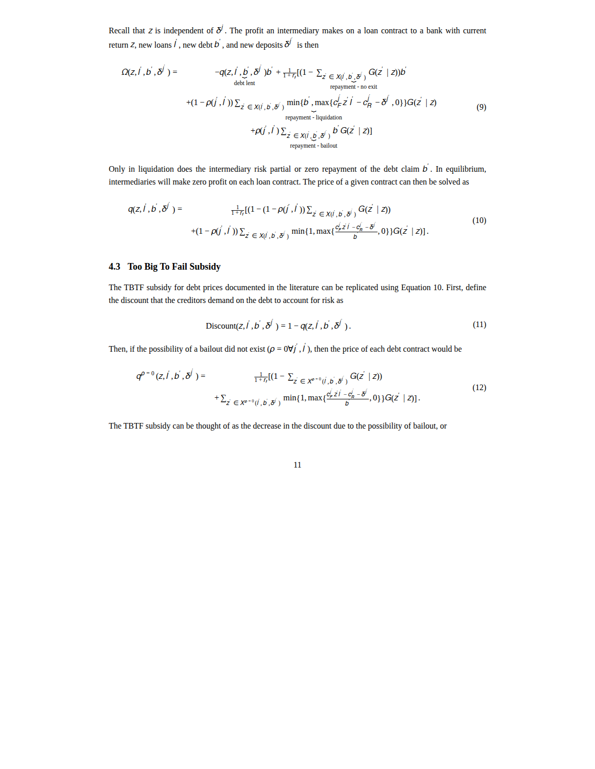Recall that z is independent of δj. The profit an intermediary makes on a loan contract to a bank with current return z, new loans l′, new debt b′, and new deposits δj′ is then
Ω(z,l′,b′,δj′)= −q(z,l′,b′,δj′)b′ ⏟ debt lent + 11+rf [ (1− ∑z′∈X(l′,b′,δj′) G(z′|z))b′ ⏟ repayment - no exit + (1−ρ(j′,l′)) ∑z′∈X(l′,b′,δj′) min{b′,max{cFj′z′l′−cRj′−δj′,0}}G(z′|z) ⏟ repayment - liquidation + ρ(j′,l′) ∑z′∈X(l′,b′,δj′) b′G(z′|z)] ⏟ repayment - bailout
(9)
Only in liquidation does the intermediary risk partial or zero repayment of the debt claim b′. In equilibrium, intermediaries will make zero profit on each loan contract. The price of a given contract can then be solved as
q(z,l′,b′,δj′)= 11+rf [(1−(1−ρ(j′,l′)) ∑z′∈X(l′,b′,δj′) G(z′|z)) +(1−ρ(j′,l′)) ∑z′∈X(l′,b′,δj′) min{1,max{ cFj′z′l′−cRj′−δj′ b′ ,0}}G(z′|z)].
(10)
4.3 Too Big To Fail Subsidy
The TBTF subsidy for debt prices documented in the literature can be replicated using Equation 10. First, define the discount that the creditors demand on the debt to account for risk as
Discount(z,l′,b′,δj′)=1−q(z,l′,b′,δj′).
(11)
Then, if the possibility of a bailout did not exist (ρ=0∀j′,l′), then the price of each debt contract would be
qρ=0(z,l′,b′,δj′)= 11+rf [(1− ∑z′∈Xρ=0(l′,b′,δj′) G(z′|z)) + ∑z′∈Xρ=0(l′,b′,δj′) min{1,max{ cFj′z′l′−cRj′−δj′ b′ ,0}}G(z′|z)].
(12)
The TBTF subsidy can be thought of as the decrease in the discount due to the possibility of bailout, or
11